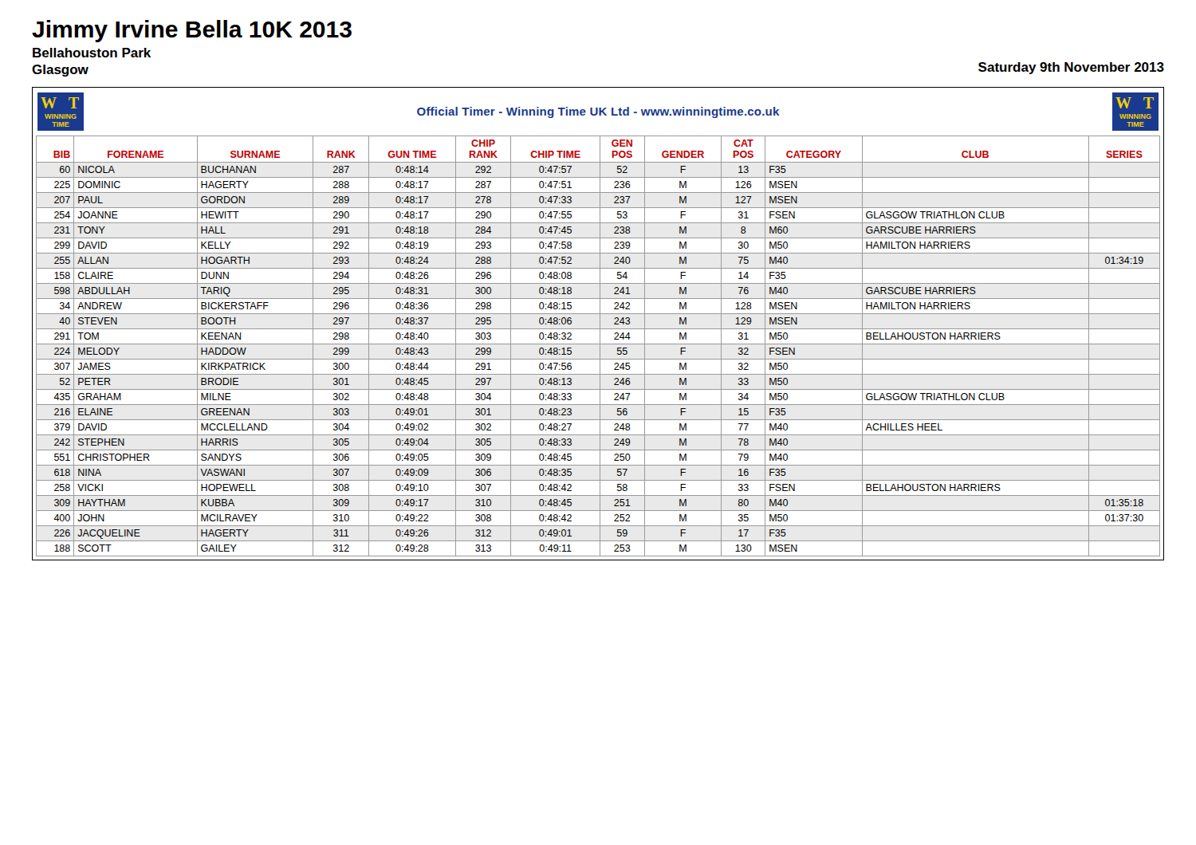Jimmy Irvine Bella 10K 2013
Bellahouston Park
Glasgow
Saturday 9th November 2013
WINNING TIME
Official Timer - Winning Time UK Ltd - www.winningtime.co.uk
WINNING TIME
| BIB | FORENAME | SURNAME | RANK | GUN TIME | CHIP RANK | CHIP TIME | GEN POS | GENDER | CAT POS | CATEGORY | CLUB | SERIES |
| --- | --- | --- | --- | --- | --- | --- | --- | --- | --- | --- | --- | --- |
| 60 | NICOLA | BUCHANAN | 287 | 0:48:14 | 292 | 0:47:57 | 52 | F | 13 | F35 | | |
| 225 | DOMINIC | HAGERTY | 288 | 0:48:17 | 287 | 0:47:51 | 236 | M | 126 | MSEN | | |
| 207 | PAUL | GORDON | 289 | 0:48:17 | 278 | 0:47:33 | 237 | M | 127 | MSEN | | |
| 254 | JOANNE | HEWITT | 290 | 0:48:17 | 290 | 0:47:55 | 53 | F | 31 | FSEN | GLASGOW TRIATHLON CLUB | |
| 231 | TONY | HALL | 291 | 0:48:18 | 284 | 0:47:45 | 238 | M | 8 | M60 | GARSCUBE HARRIERS | |
| 299 | DAVID | KELLY | 292 | 0:48:19 | 293 | 0:47:58 | 239 | M | 30 | M50 | HAMILTON HARRIERS | |
| 255 | ALLAN | HOGARTH | 293 | 0:48:24 | 288 | 0:47:52 | 240 | M | 75 | M40 | | 01:34:19 |
| 158 | CLAIRE | DUNN | 294 | 0:48:26 | 296 | 0:48:08 | 54 | F | 14 | F35 | | |
| 598 | ABDULLAH | TARIQ | 295 | 0:48:31 | 300 | 0:48:18 | 241 | M | 76 | M40 | GARSCUBE HARRIERS | |
| 34 | ANDREW | BICKERSTAFF | 296 | 0:48:36 | 298 | 0:48:15 | 242 | M | 128 | MSEN | HAMILTON HARRIERS | |
| 40 | STEVEN | BOOTH | 297 | 0:48:37 | 295 | 0:48:06 | 243 | M | 129 | MSEN | | |
| 291 | TOM | KEENAN | 298 | 0:48:40 | 303 | 0:48:32 | 244 | M | 31 | M50 | BELLAHOUSTON HARRIERS | |
| 224 | MELODY | HADDOW | 299 | 0:48:43 | 299 | 0:48:15 | 55 | F | 32 | FSEN | | |
| 307 | JAMES | KIRKPATRICK | 300 | 0:48:44 | 291 | 0:47:56 | 245 | M | 32 | M50 | | |
| 52 | PETER | BRODIE | 301 | 0:48:45 | 297 | 0:48:13 | 246 | M | 33 | M50 | | |
| 435 | GRAHAM | MILNE | 302 | 0:48:48 | 304 | 0:48:33 | 247 | M | 34 | M50 | GLASGOW TRIATHLON CLUB | |
| 216 | ELAINE | GREENAN | 303 | 0:49:01 | 301 | 0:48:23 | 56 | F | 15 | F35 | | |
| 379 | DAVID | MCCLELLAND | 304 | 0:49:02 | 302 | 0:48:27 | 248 | M | 77 | M40 | ACHILLES HEEL | |
| 242 | STEPHEN | HARRIS | 305 | 0:49:04 | 305 | 0:48:33 | 249 | M | 78 | M40 | | |
| 551 | CHRISTOPHER | SANDYS | 306 | 0:49:05 | 309 | 0:48:45 | 250 | M | 79 | M40 | | |
| 618 | NINA | VASWANI | 307 | 0:49:09 | 306 | 0:48:35 | 57 | F | 16 | F35 | | |
| 258 | VICKI | HOPEWELL | 308 | 0:49:10 | 307 | 0:48:42 | 58 | F | 33 | FSEN | BELLAHOUSTON HARRIERS | |
| 309 | HAYTHAM | KUBBA | 309 | 0:49:17 | 310 | 0:48:45 | 251 | M | 80 | M40 | | 01:35:18 |
| 400 | JOHN | MCILRAVEY | 310 | 0:49:22 | 308 | 0:48:42 | 252 | M | 35 | M50 | | 01:37:30 |
| 226 | JACQUELINE | HAGERTY | 311 | 0:49:26 | 312 | 0:49:01 | 59 | F | 17 | F35 | | |
| 188 | SCOTT | GAILEY | 312 | 0:49:28 | 313 | 0:49:11 | 253 | M | 130 | MSEN | | |